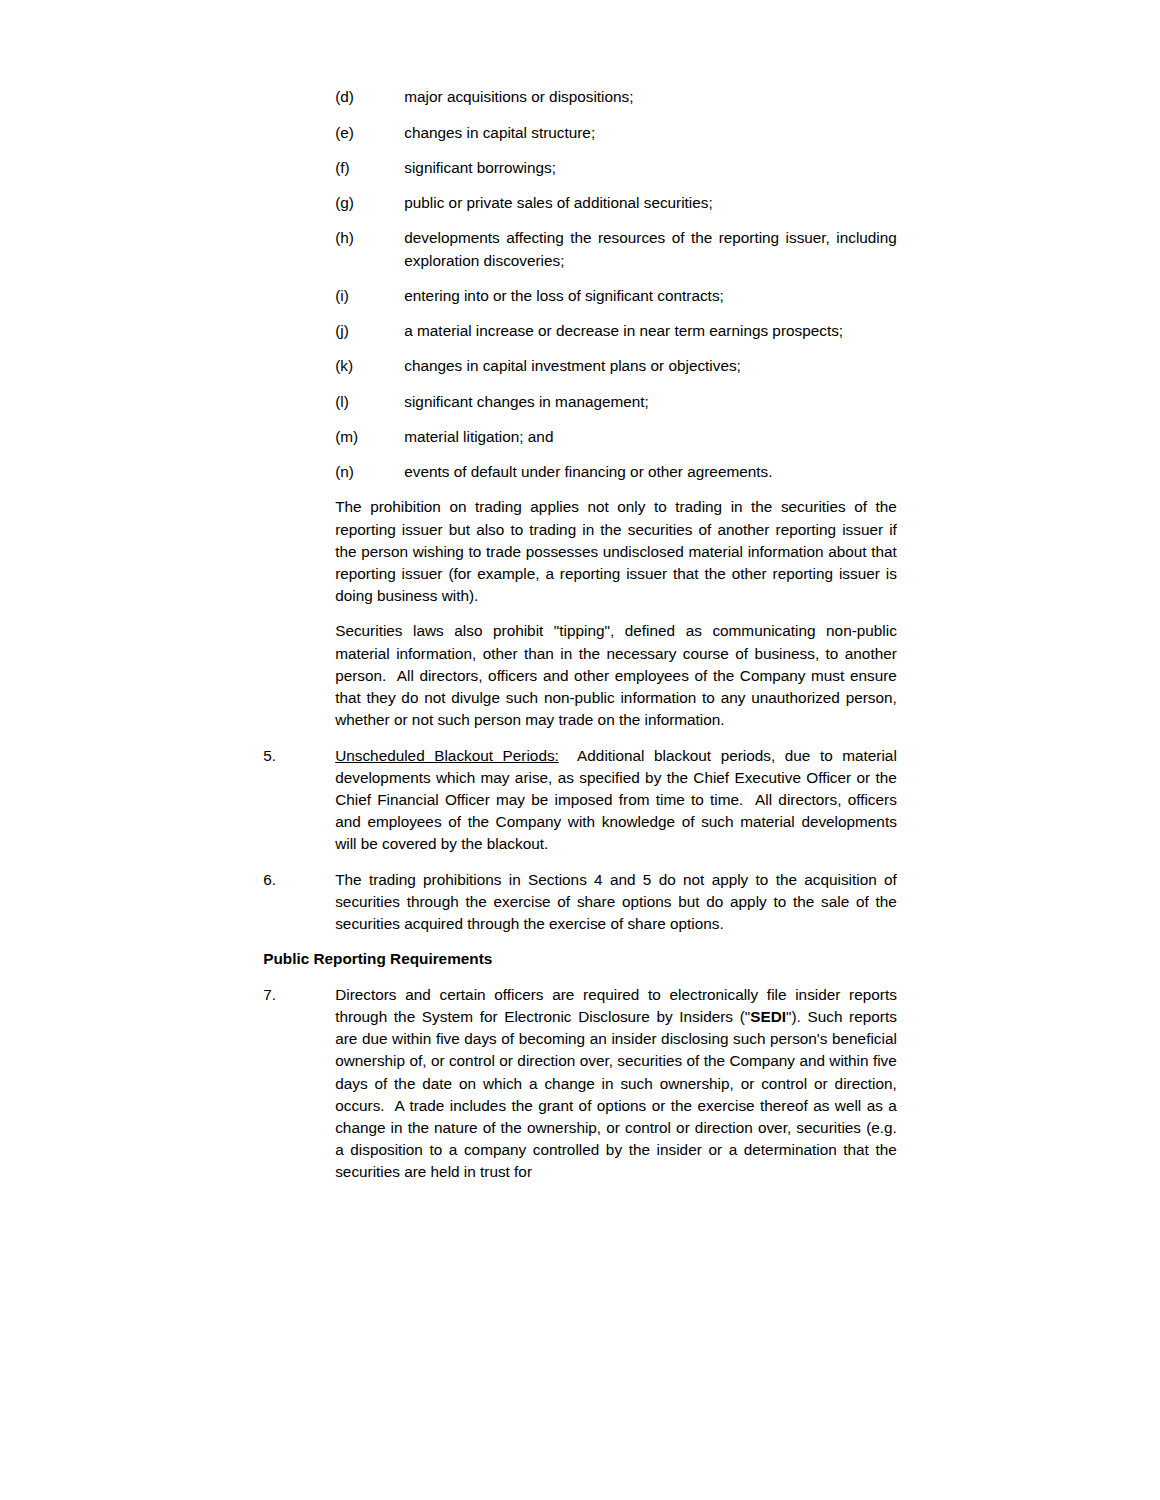(d) major acquisitions or dispositions;
(e) changes in capital structure;
(f) significant borrowings;
(g) public or private sales of additional securities;
(h) developments affecting the resources of the reporting issuer, including exploration discoveries;
(i) entering into or the loss of significant contracts;
(j) a material increase or decrease in near term earnings prospects;
(k) changes in capital investment plans or objectives;
(l) significant changes in management;
(m) material litigation; and
(n) events of default under financing or other agreements.
The prohibition on trading applies not only to trading in the securities of the reporting issuer but also to trading in the securities of another reporting issuer if the person wishing to trade possesses undisclosed material information about that reporting issuer (for example, a reporting issuer that the other reporting issuer is doing business with).
Securities laws also prohibit "tipping", defined as communicating non-public material information, other than in the necessary course of business, to another person. All directors, officers and other employees of the Company must ensure that they do not divulge such non-public information to any unauthorized person, whether or not such person may trade on the information.
5. Unscheduled Blackout Periods: Additional blackout periods, due to material developments which may arise, as specified by the Chief Executive Officer or the Chief Financial Officer may be imposed from time to time. All directors, officers and employees of the Company with knowledge of such material developments will be covered by the blackout.
6. The trading prohibitions in Sections 4 and 5 do not apply to the acquisition of securities through the exercise of share options but do apply to the sale of the securities acquired through the exercise of share options.
Public Reporting Requirements
7. Directors and certain officers are required to electronically file insider reports through the System for Electronic Disclosure by Insiders ("SEDI"). Such reports are due within five days of becoming an insider disclosing such person's beneficial ownership of, or control or direction over, securities of the Company and within five days of the date on which a change in such ownership, or control or direction, occurs. A trade includes the grant of options or the exercise thereof as well as a change in the nature of the ownership, or control or direction over, securities (e.g. a disposition to a company controlled by the insider or a determination that the securities are held in trust for